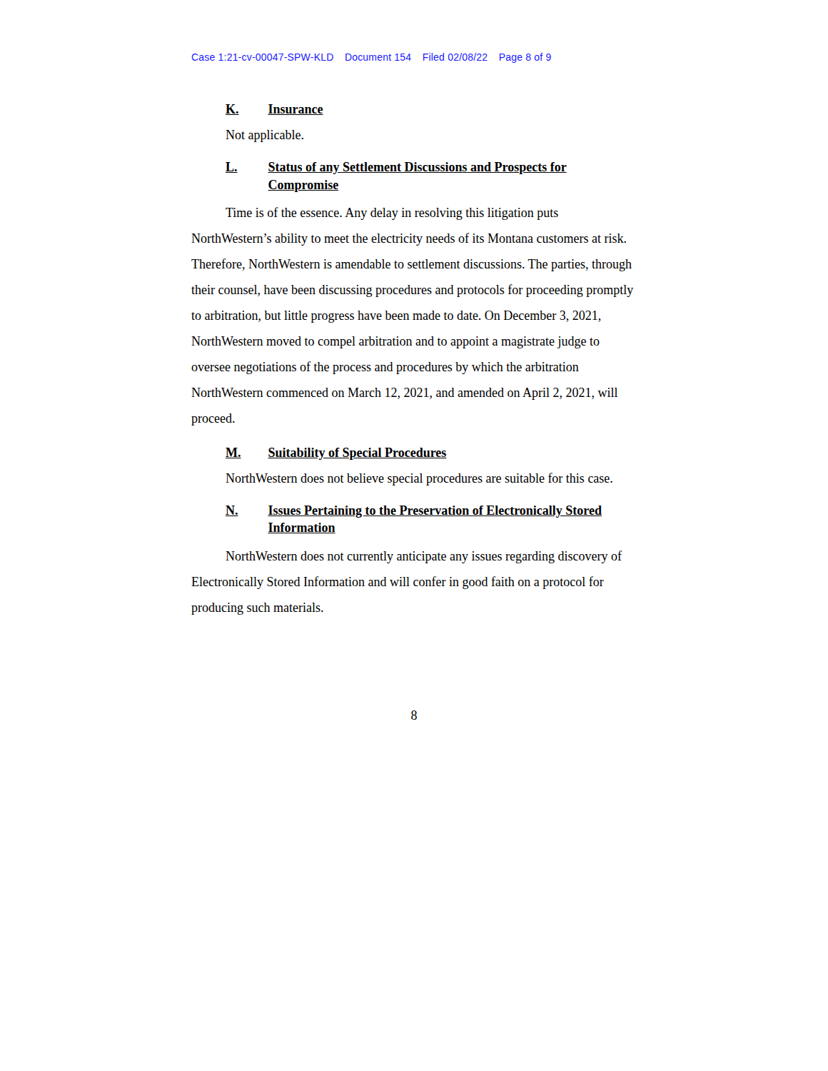Case 1:21-cv-00047-SPW-KLD Document 154 Filed 02/08/22 Page 8 of 9
K. Insurance
Not applicable.
L. Status of any Settlement Discussions and Prospects for
Compromise
Time is of the essence. Any delay in resolving this litigation puts NorthWestern’s ability to meet the electricity needs of its Montana customers at risk. Therefore, NorthWestern is amendable to settlement discussions. The parties, through their counsel, have been discussing procedures and protocols for proceeding promptly to arbitration, but little progress have been made to date. On December 3, 2021, NorthWestern moved to compel arbitration and to appoint a magistrate judge to oversee negotiations of the process and procedures by which the arbitration NorthWestern commenced on March 12, 2021, and amended on April 2, 2021, will proceed.
M. Suitability of Special Procedures
NorthWestern does not believe special procedures are suitable for this case.
N. Issues Pertaining to the Preservation of Electronically Stored
Information
NorthWestern does not currently anticipate any issues regarding discovery of Electronically Stored Information and will confer in good faith on a protocol for producing such materials.
8